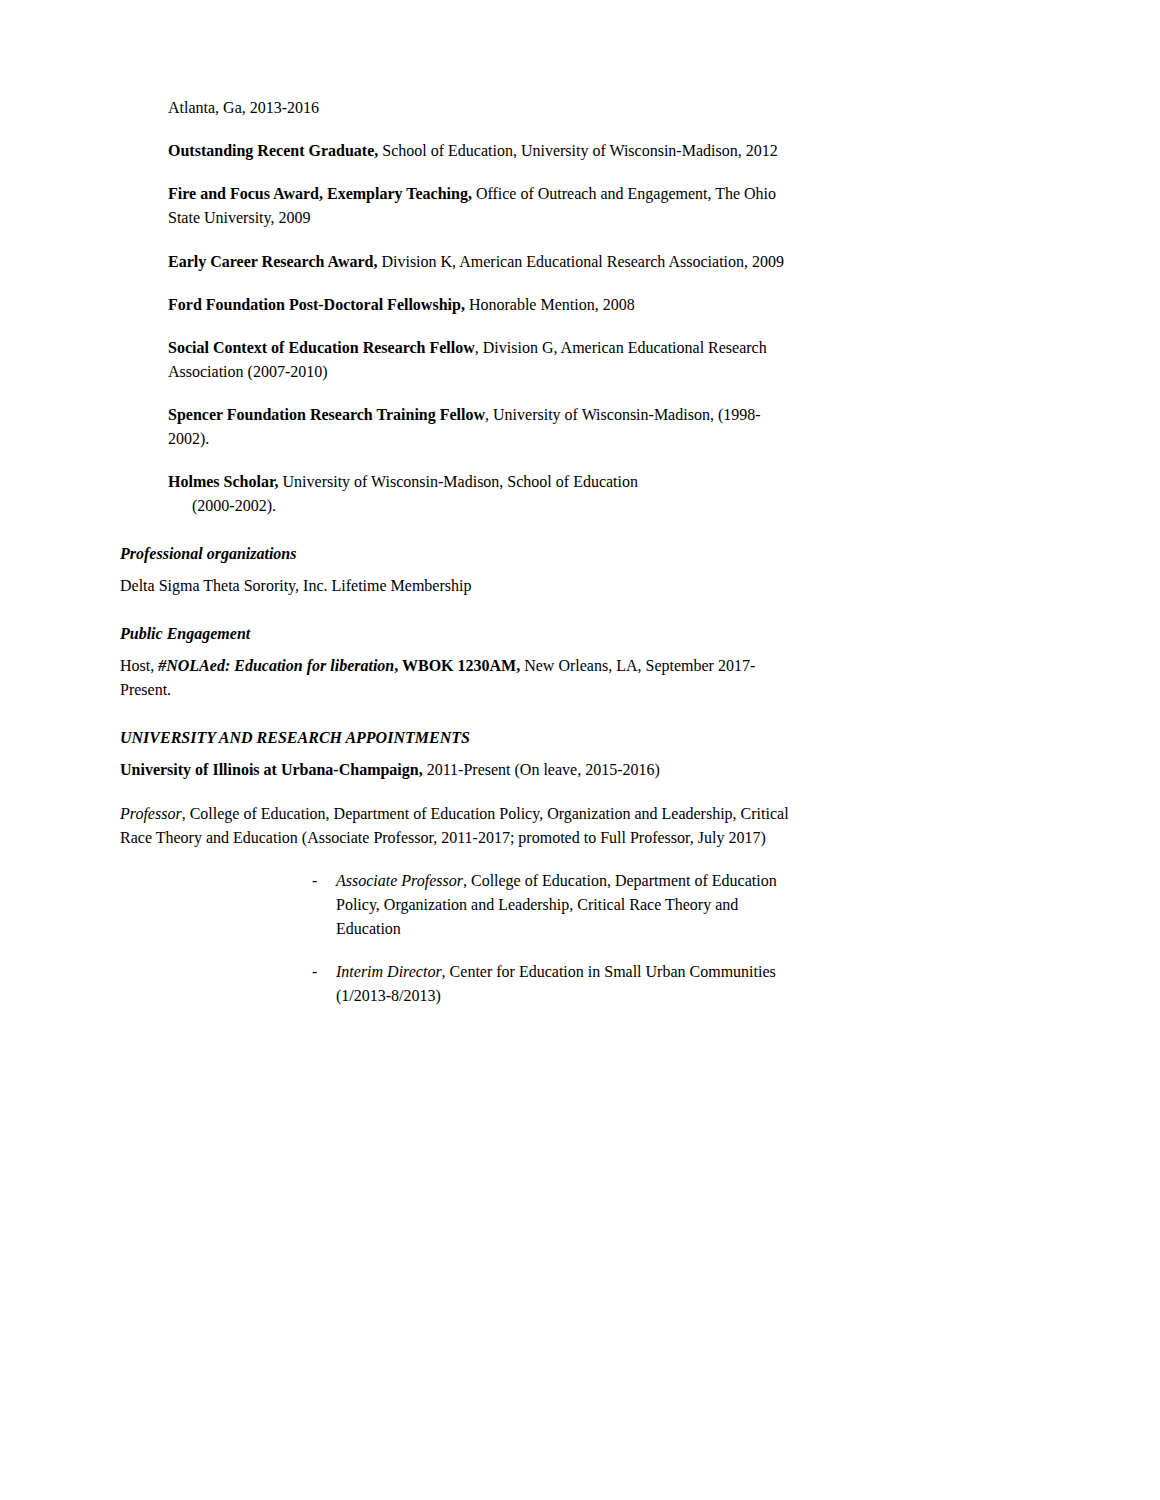Atlanta, Ga, 2013-2016
Outstanding Recent Graduate, School of Education, University of Wisconsin-Madison, 2012
Fire and Focus Award, Exemplary Teaching, Office of Outreach and Engagement, The Ohio State University, 2009
Early Career Research Award, Division K, American Educational Research Association, 2009
Ford Foundation Post-Doctoral Fellowship, Honorable Mention, 2008
Social Context of Education Research Fellow, Division G, American Educational Research Association (2007-2010)
Spencer Foundation Research Training Fellow, University of Wisconsin-Madison, (1998-2002).
Holmes Scholar, University of Wisconsin-Madison, School of Education
(2000-2002).
Professional organizations
Delta Sigma Theta Sorority, Inc. Lifetime Membership
Public Engagement
Host, #NOLAed: Education for liberation, WBOK 1230AM, New Orleans, LA, September 2017-Present.
UNIVERSITY AND RESEARCH APPOINTMENTS
University of Illinois at Urbana-Champaign, 2011-Present (On leave, 2015-2016)
Professor, College of Education, Department of Education Policy, Organization and Leadership, Critical Race Theory and Education (Associate Professor, 2011-2017; promoted to Full Professor, July 2017)
Associate Professor, College of Education, Department of Education Policy, Organization and Leadership, Critical Race Theory and Education
Interim Director, Center for Education in Small Urban Communities (1/2013-8/2013)